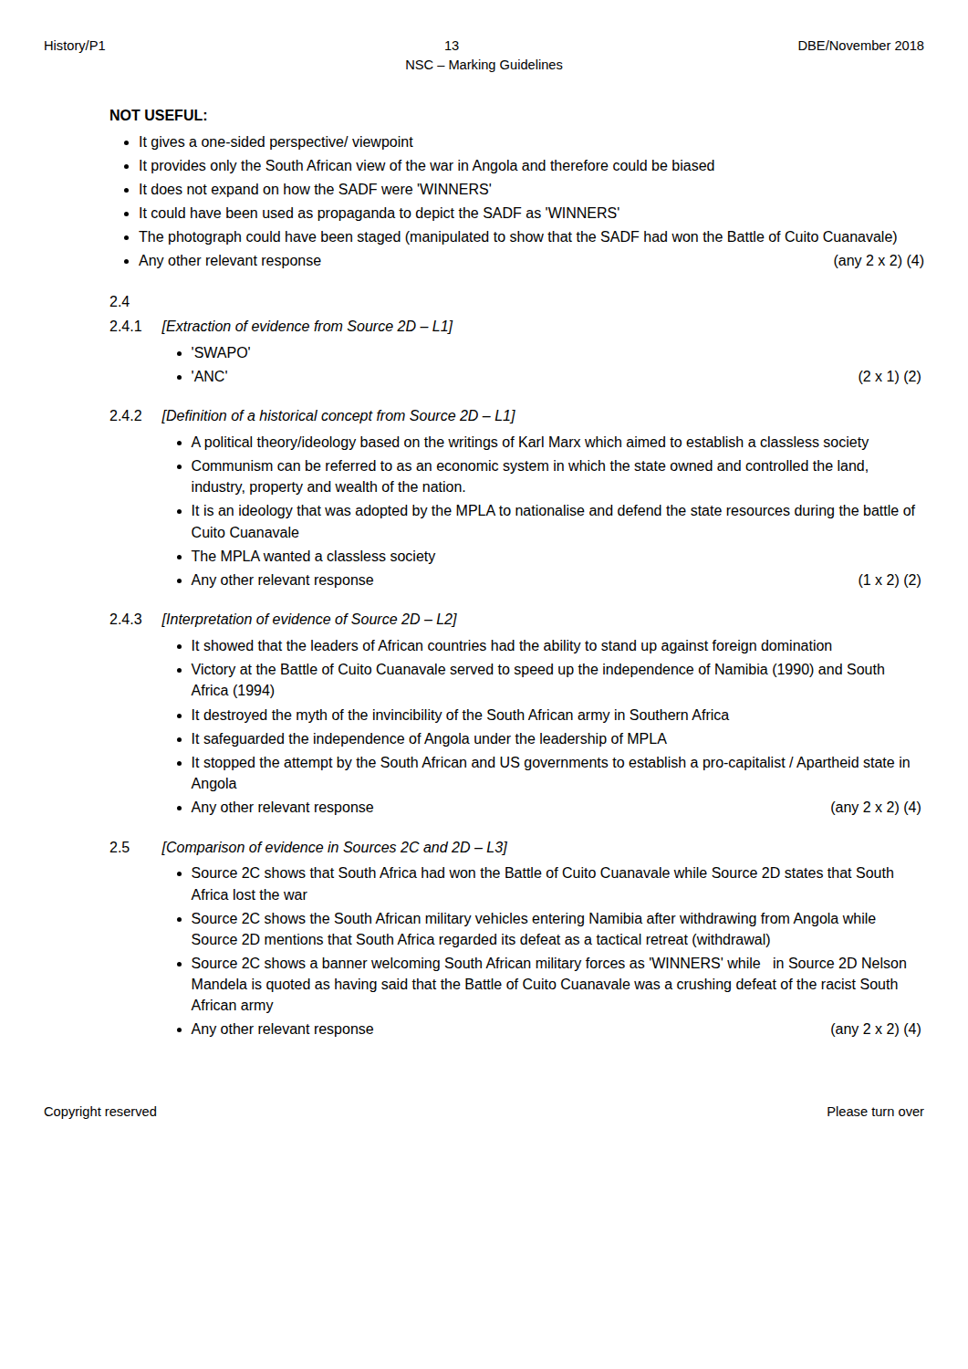History/P1
13
DBE/November 2018
NSC – Marking Guidelines
NOT USEFUL:
It gives a one-sided perspective/ viewpoint
It provides only the South African view of the war in Angola and therefore could be biased
It does not expand on how the SADF were 'WINNERS'
It could have been used as propaganda to depict the SADF as 'WINNERS'
The photograph could have been staged (manipulated to show that the SADF had won the Battle of Cuito Cuanavale)
Any other relevant response (any 2 x 2) (4)
2.4
2.4.1[Extraction of evidence from Source 2D – L1]
'SWAPO'
'ANC' (2 x 1) (2)
2.4.2[Definition of a historical concept from Source 2D – L1]
A political theory/ideology based on the writings of Karl Marx which aimed to establish a classless society
Communism can be referred to as an economic system in which the state owned and controlled the land, industry, property and wealth of the nation.
It is an ideology that was adopted by the MPLA to nationalise and defend the state resources during the battle of Cuito Cuanavale
The MPLA wanted a classless society
Any other relevant response (1 x 2) (2)
2.4.3[Interpretation of evidence of Source 2D – L2]
It showed that the leaders of African countries had the ability to stand up against foreign domination
Victory at the Battle of Cuito Cuanavale served to speed up the independence of Namibia (1990) and South Africa (1994)
It destroyed the myth of the invincibility of the South African army in Southern Africa
It safeguarded the independence of Angola under the leadership of MPLA
It stopped the attempt by the South African and US governments to establish a pro-capitalist / Apartheid state in Angola
Any other relevant response (any 2 x 2) (4)
2.5[Comparison of evidence in Sources 2C and 2D – L3]
Source 2C shows that South Africa had won the Battle of Cuito Cuanavale while Source 2D states that South Africa lost the war
Source 2C shows the South African military vehicles entering Namibia after withdrawing from Angola while Source 2D mentions that South Africa regarded its defeat as a tactical retreat (withdrawal)
Source 2C shows a banner welcoming South African military forces as 'WINNERS' while in Source 2D Nelson Mandela is quoted as having said that the Battle of Cuito Cuanavale was a crushing defeat of the racist South African army
Any other relevant response (any 2 x 2) (4)
Copyright reserved
Please turn over